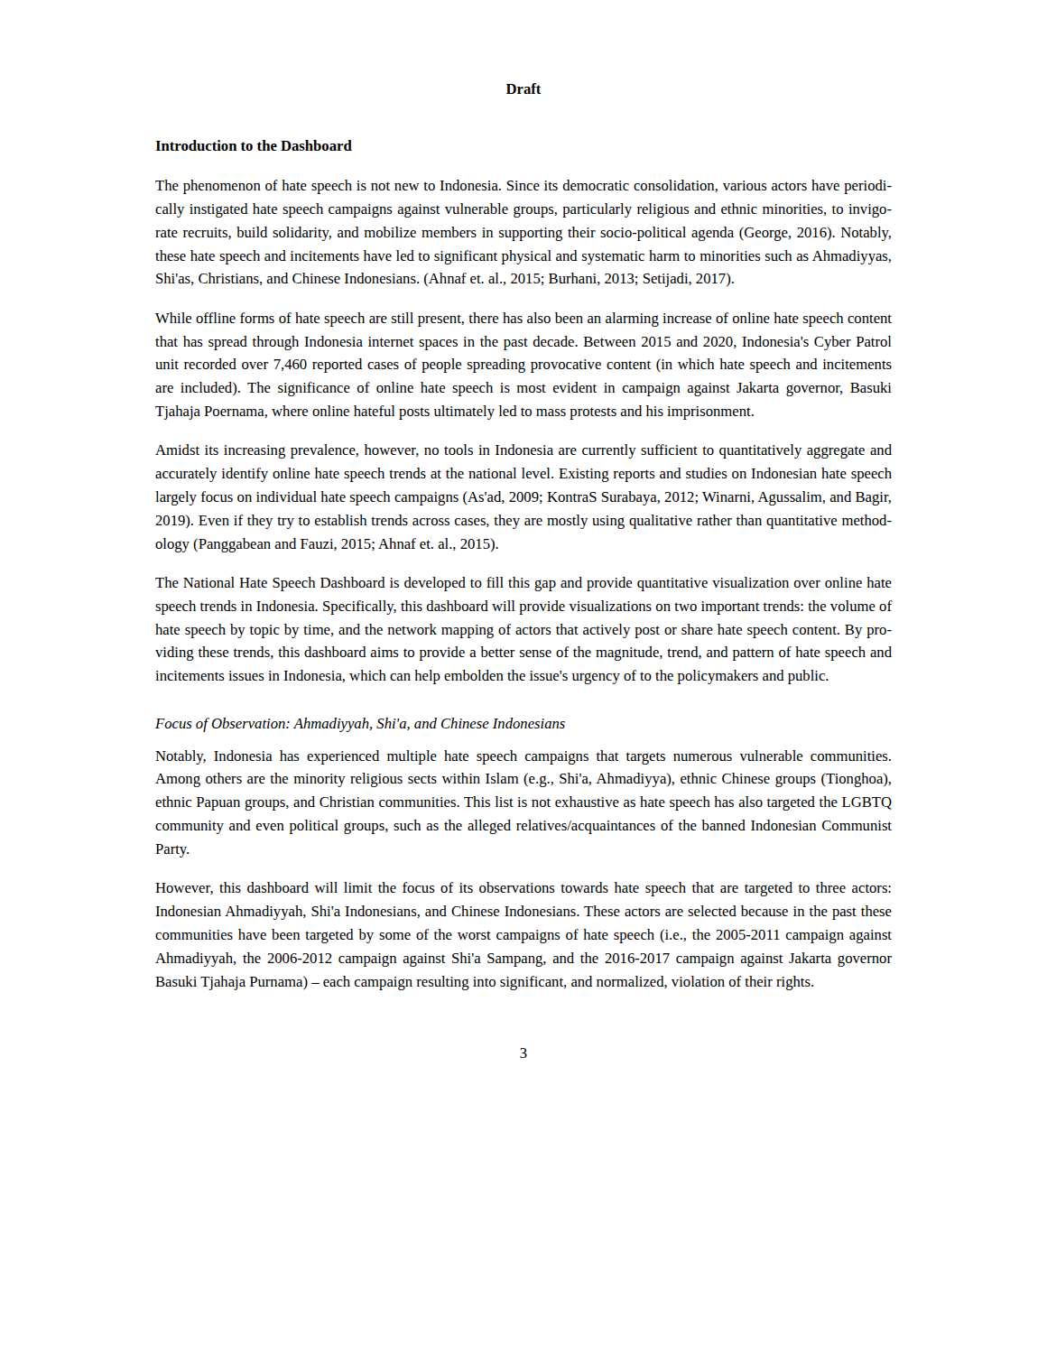Draft
Introduction to the Dashboard
The phenomenon of hate speech is not new to Indonesia. Since its democratic consolidation, various actors have periodically instigated hate speech campaigns against vulnerable groups, particularly religious and ethnic minorities, to invigorate recruits, build solidarity, and mobilize members in supporting their socio-political agenda (George, 2016). Notably, these hate speech and incitements have led to significant physical and systematic harm to minorities such as Ahmadiyyas, Shi'as, Christians, and Chinese Indonesians. (Ahnaf et. al., 2015; Burhani, 2013; Setijadi, 2017).
While offline forms of hate speech are still present, there has also been an alarming increase of online hate speech content that has spread through Indonesia internet spaces in the past decade. Between 2015 and 2020, Indonesia's Cyber Patrol unit recorded over 7,460 reported cases of people spreading provocative content (in which hate speech and incitements are included). The significance of online hate speech is most evident in campaign against Jakarta governor, Basuki Tjahaja Poernama, where online hateful posts ultimately led to mass protests and his imprisonment.
Amidst its increasing prevalence, however, no tools in Indonesia are currently sufficient to quantitatively aggregate and accurately identify online hate speech trends at the national level. Existing reports and studies on Indonesian hate speech largely focus on individual hate speech campaigns (As'ad, 2009; KontraS Surabaya, 2012; Winarni, Agussalim, and Bagir, 2019). Even if they try to establish trends across cases, they are mostly using qualitative rather than quantitative methodology (Panggabean and Fauzi, 2015; Ahnaf et. al., 2015).
The National Hate Speech Dashboard is developed to fill this gap and provide quantitative visualization over online hate speech trends in Indonesia. Specifically, this dashboard will provide visualizations on two important trends: the volume of hate speech by topic by time, and the network mapping of actors that actively post or share hate speech content. By providing these trends, this dashboard aims to provide a better sense of the magnitude, trend, and pattern of hate speech and incitements issues in Indonesia, which can help embolden the issue's urgency of to the policymakers and public.
Focus of Observation: Ahmadiyyah, Shi'a, and Chinese Indonesians
Notably, Indonesia has experienced multiple hate speech campaigns that targets numerous vulnerable communities. Among others are the minority religious sects within Islam (e.g., Shi'a, Ahmadiyya), ethnic Chinese groups (Tionghoa), ethnic Papuan groups, and Christian communities. This list is not exhaustive as hate speech has also targeted the LGBTQ community and even political groups, such as the alleged relatives/acquaintances of the banned Indonesian Communist Party.
However, this dashboard will limit the focus of its observations towards hate speech that are targeted to three actors: Indonesian Ahmadiyyah, Shi'a Indonesians, and Chinese Indonesians. These actors are selected because in the past these communities have been targeted by some of the worst campaigns of hate speech (i.e., the 2005-2011 campaign against Ahmadiyyah, the 2006-2012 campaign against Shi'a Sampang, and the 2016-2017 campaign against Jakarta governor Basuki Tjahaja Purnama) – each campaign resulting into significant, and normalized, violation of their rights.
3